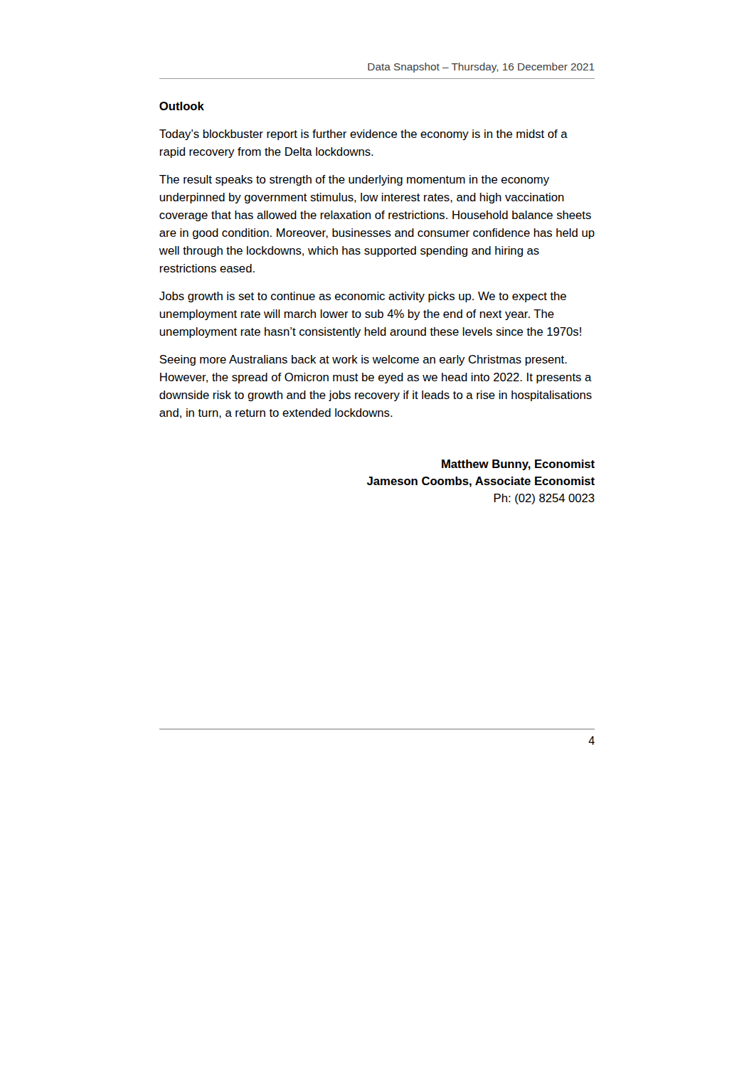Data Snapshot – Thursday, 16 December 2021
Outlook
Today’s blockbuster report is further evidence the economy is in the midst of a rapid recovery from the Delta lockdowns.
The result speaks to strength of the underlying momentum in the economy underpinned by government stimulus, low interest rates, and high vaccination coverage that has allowed the relaxation of restrictions. Household balance sheets are in good condition. Moreover, businesses and consumer confidence has held up well through the lockdowns, which has supported spending and hiring as restrictions eased.
Jobs growth is set to continue as economic activity picks up. We to expect the unemployment rate will march lower to sub 4% by the end of next year. The unemployment rate hasn’t consistently held around these levels since the 1970s!
Seeing more Australians back at work is welcome an early Christmas present. However, the spread of Omicron must be eyed as we head into 2022. It presents a downside risk to growth and the jobs recovery if it leads to a rise in hospitalisations and, in turn, a return to extended lockdowns.
Matthew Bunny, Economist
Jameson Coombs, Associate Economist
Ph: (02) 8254 0023
4